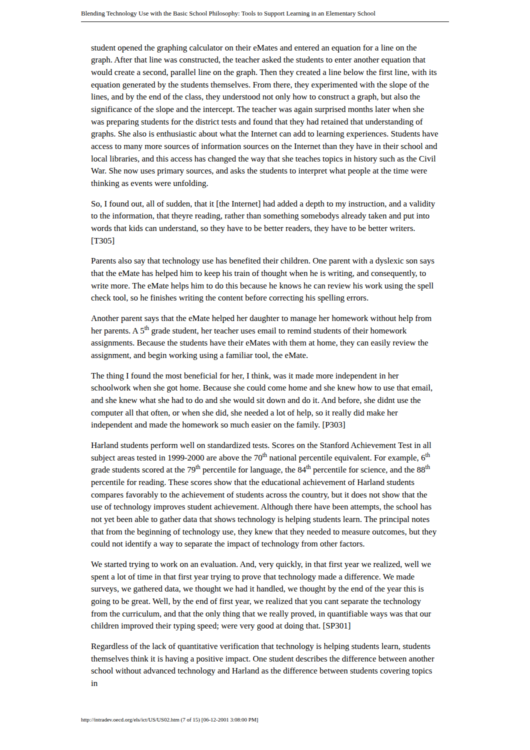Blending Technology Use with the Basic School Philosophy: Tools to Support Learning in an Elementary School
student opened the graphing calculator on their eMates and entered an equation for a line on the graph. After that line was constructed, the teacher asked the students to enter another equation that would create a second, parallel line on the graph. Then they created a line below the first line, with its equation generated by the students themselves. From there, they experimented with the slope of the lines, and by the end of the class, they understood not only how to construct a graph, but also the significance of the slope and the intercept. The teacher was again surprised months later when she was preparing students for the district tests and found that they had retained that understanding of graphs. She also is enthusiastic about what the Internet can add to learning experiences. Students have access to many more sources of information sources on the Internet than they have in their school and local libraries, and this access has changed the way that she teaches topics in history such as the Civil War. She now uses primary sources, and asks the students to interpret what people at the time were thinking as events were unfolding.
So, I found out, all of sudden, that it [the Internet] had added a depth to my instruction, and a validity to the information, that theyre reading, rather than something somebodys already taken and put into words that kids can understand, so they have to be better readers, they have to be better writers. [T305]
Parents also say that technology use has benefited their children. One parent with a dyslexic son says that the eMate has helped him to keep his train of thought when he is writing, and consequently, to write more. The eMate helps him to do this because he knows he can review his work using the spell check tool, so he finishes writing the content before correcting his spelling errors.
Another parent says that the eMate helped her daughter to manage her homework without help from her parents. A 5th grade student, her teacher uses email to remind students of their homework assignments. Because the students have their eMates with them at home, they can easily review the assignment, and begin working using a familiar tool, the eMate.
The thing I found the most beneficial for her, I think, was it made more independent in her schoolwork when she got home. Because she could come home and she knew how to use that email, and she knew what she had to do and she would sit down and do it. And before, she didnt use the computer all that often, or when she did, she needed a lot of help, so it really did make her independent and made the homework so much easier on the family. [P303]
Harland students perform well on standardized tests. Scores on the Stanford Achievement Test in all subject areas tested in 1999-2000 are above the 70th national percentile equivalent. For example, 6th grade students scored at the 79th percentile for language, the 84th percentile for science, and the 88th percentile for reading. These scores show that the educational achievement of Harland students compares favorably to the achievement of students across the country, but it does not show that the use of technology improves student achievement. Although there have been attempts, the school has not yet been able to gather data that shows technology is helping students learn. The principal notes that from the beginning of technology use, they knew that they needed to measure outcomes, but they could not identify a way to separate the impact of technology from other factors.
We started trying to work on an evaluation. And, very quickly, in that first year we realized, well we spent a lot of time in that first year trying to prove that technology made a difference. We made surveys, we gathered data, we thought we had it handled, we thought by the end of the year this is going to be great. Well, by the end of first year, we realized that you cant separate the technology from the curriculum, and that the only thing that we really proved, in quantifiable ways was that our children improved their typing speed; were very good at doing that. [SP301]
Regardless of the lack of quantitative verification that technology is helping students learn, students themselves think it is having a positive impact. One student describes the difference between another school without advanced technology and Harland as the difference between students covering topics in
http://intradev.oecd.org/els/ict/US/US02.htm (7 of 15) [06-12-2001 3:08:00 PM]